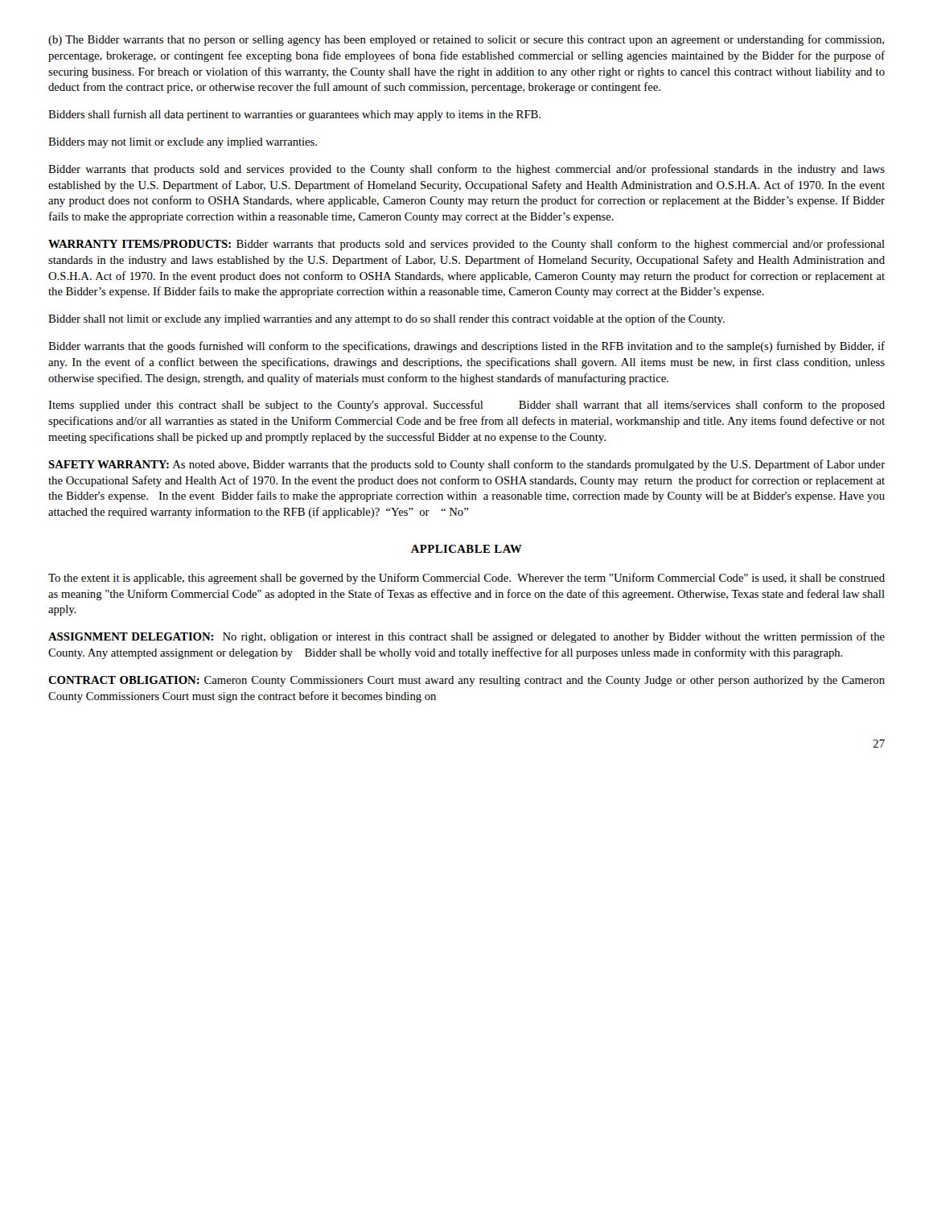(b) The Bidder warrants that no person or selling agency has been employed or retained to solicit or secure this contract upon an agreement or understanding for commission, percentage, brokerage, or contingent fee excepting bona fide employees of bona fide established commercial or selling agencies maintained by the Bidder for the purpose of securing business. For breach or violation of this warranty, the County shall have the right in addition to any other right or rights to cancel this contract without liability and to deduct from the contract price, or otherwise recover the full amount of such commission, percentage, brokerage or contingent fee.
Bidders shall furnish all data pertinent to warranties or guarantees which may apply to items in the RFB.
Bidders may not limit or exclude any implied warranties.
Bidder warrants that products sold and services provided to the County shall conform to the highest commercial and/or professional standards in the industry and laws established by the U.S. Department of Labor, U.S. Department of Homeland Security, Occupational Safety and Health Administration and O.S.H.A. Act of 1970. In the event any product does not conform to OSHA Standards, where applicable, Cameron County may return the product for correction or replacement at the Bidder’s expense. If Bidder fails to make the appropriate correction within a reasonable time, Cameron County may correct at the Bidder’s expense.
WARRANTY ITEMS/PRODUCTS: Bidder warrants that products sold and services provided to the County shall conform to the highest commercial and/or professional standards in the industry and laws established by the U.S. Department of Labor, U.S. Department of Homeland Security, Occupational Safety and Health Administration and O.S.H.A. Act of 1970. In the event product does not conform to OSHA Standards, where applicable, Cameron County may return the product for correction or replacement at the Bidder’s expense. If Bidder fails to make the appropriate correction within a reasonable time, Cameron County may correct at the Bidder’s expense.
Bidder shall not limit or exclude any implied warranties and any attempt to do so shall render this contract voidable at the option of the County.
Bidder warrants that the goods furnished will conform to the specifications, drawings and descriptions listed in the RFB invitation and to the sample(s) furnished by Bidder, if any. In the event of a conflict between the specifications, drawings and descriptions, the specifications shall govern. All items must be new, in first class condition, unless otherwise specified. The design, strength, and quality of materials must conform to the highest standards of manufacturing practice.
Items supplied under this contract shall be subject to the County's approval. Successful Bidder shall warrant that all items/services shall conform to the proposed specifications and/or all warranties as stated in the Uniform Commercial Code and be free from all defects in material, workmanship and title. Any items found defective or not meeting specifications shall be picked up and promptly replaced by the successful Bidder at no expense to the County.
SAFETY WARRANTY: As noted above, Bidder warrants that the products sold to County shall conform to the standards promulgated by the U.S. Department of Labor under the Occupational Safety and Health Act of 1970. In the event the product does not conform to OSHA standards, County may return the product for correction or replacement at the Bidder's expense. In the event Bidder fails to make the appropriate correction within a reasonable time, correction made by County will be at Bidder's expense. Have you attached the required warranty information to the RFB (if applicable)? “Yes” or “ No”
APPLICABLE LAW
To the extent it is applicable, this agreement shall be governed by the Uniform Commercial Code. Wherever the term "Uniform Commercial Code" is used, it shall be construed as meaning "the Uniform Commercial Code" as adopted in the State of Texas as effective and in force on the date of this agreement. Otherwise, Texas state and federal law shall apply.
ASSIGNMENT DELEGATION: No right, obligation or interest in this contract shall be assigned or delegated to another by Bidder without the written permission of the County. Any attempted assignment or delegation by Bidder shall be wholly void and totally ineffective for all purposes unless made in conformity with this paragraph.
CONTRACT OBLIGATION: Cameron County Commissioners Court must award any resulting contract and the County Judge or other person authorized by the Cameron County Commissioners Court must sign the contract before it becomes binding on
27